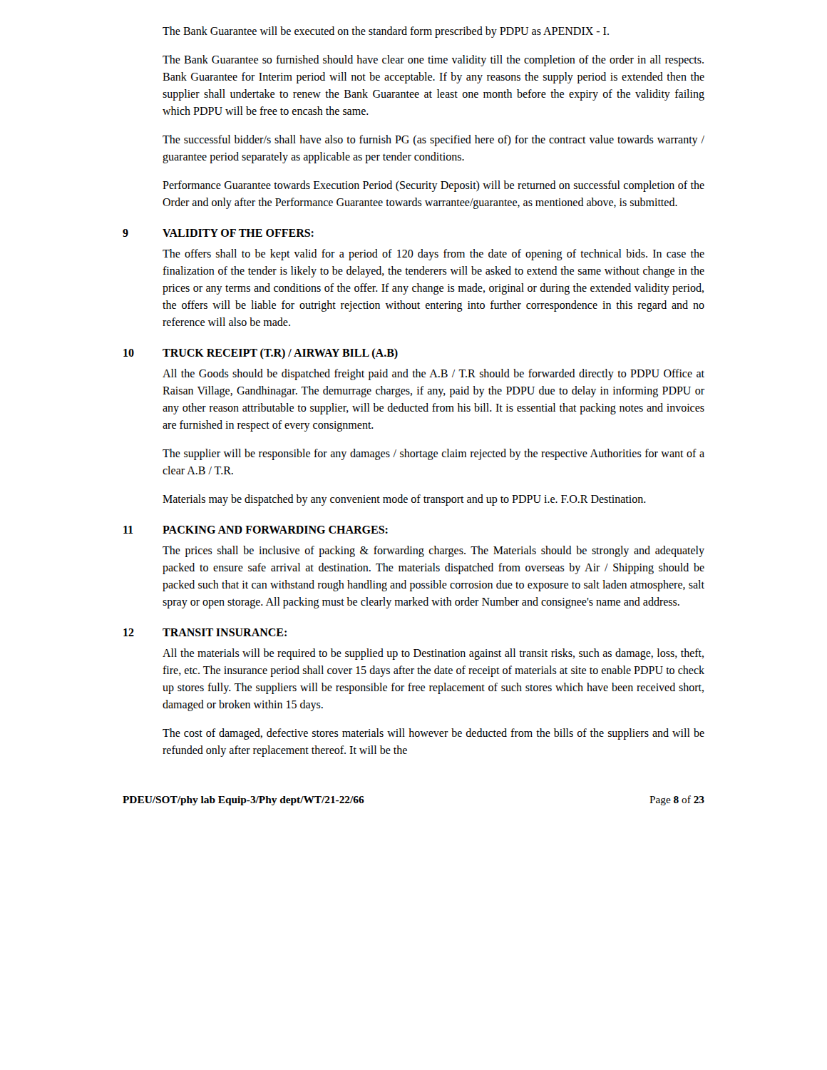The Bank Guarantee will be executed on the standard form prescribed by PDPU as APENDIX - I.
The Bank Guarantee so furnished should have clear one time validity till the completion of the order in all respects. Bank Guarantee for Interim period will not be acceptable. If by any reasons the supply period is extended then the supplier shall undertake to renew the Bank Guarantee at least one month before the expiry of the validity failing which PDPU will be free to encash the same.
The successful bidder/s shall have also to furnish PG (as specified here of) for the contract value towards warranty / guarantee period separately as applicable as per tender conditions.
Performance Guarantee towards Execution Period (Security Deposit) will be returned on successful completion of the Order and only after the Performance Guarantee towards warrantee/guarantee, as mentioned above, is submitted.
9 Validity of the Offers:
The offers shall to be kept valid for a period of 120 days from the date of opening of technical bids. In case the finalization of the tender is likely to be delayed, the tenderers will be asked to extend the same without change in the prices or any terms and conditions of the offer. If any change is made, original or during the extended validity period, the offers will be liable for outright rejection without entering into further correspondence in this regard and no reference will also be made.
10 Truck Receipt (T.R) / Airway Bill (A.B)
All the Goods should be dispatched freight paid and the A.B / T.R should be forwarded directly to PDPU Office at Raisan Village, Gandhinagar. The demurrage charges, if any, paid by the PDPU due to delay in informing PDPU or any other reason attributable to supplier, will be deducted from his bill. It is essential that packing notes and invoices are furnished in respect of every consignment.
The supplier will be responsible for any damages / shortage claim rejected by the respective Authorities for want of a clear A.B / T.R.
Materials may be dispatched by any convenient mode of transport and up to PDPU i.e. F.O.R Destination.
11 Packing and Forwarding Charges:
The prices shall be inclusive of packing & forwarding charges. The Materials should be strongly and adequately packed to ensure safe arrival at destination. The materials dispatched from overseas by Air / Shipping should be packed such that it can withstand rough handling and possible corrosion due to exposure to salt laden atmosphere, salt spray or open storage. All packing must be clearly marked with order Number and consignee's name and address.
12 Transit Insurance:
All the materials will be required to be supplied up to Destination against all transit risks, such as damage, loss, theft, fire, etc. The insurance period shall cover 15 days after the date of receipt of materials at site to enable PDPU to check up stores fully. The suppliers will be responsible for free replacement of such stores which have been received short, damaged or broken within 15 days.
The cost of damaged, defective stores materials will however be deducted from the bills of the suppliers and will be refunded only after replacement thereof. It will be the
PDEU/SOT/phy lab Equip-3/Phy dept/WT/21-22/66 Page 8 of 23